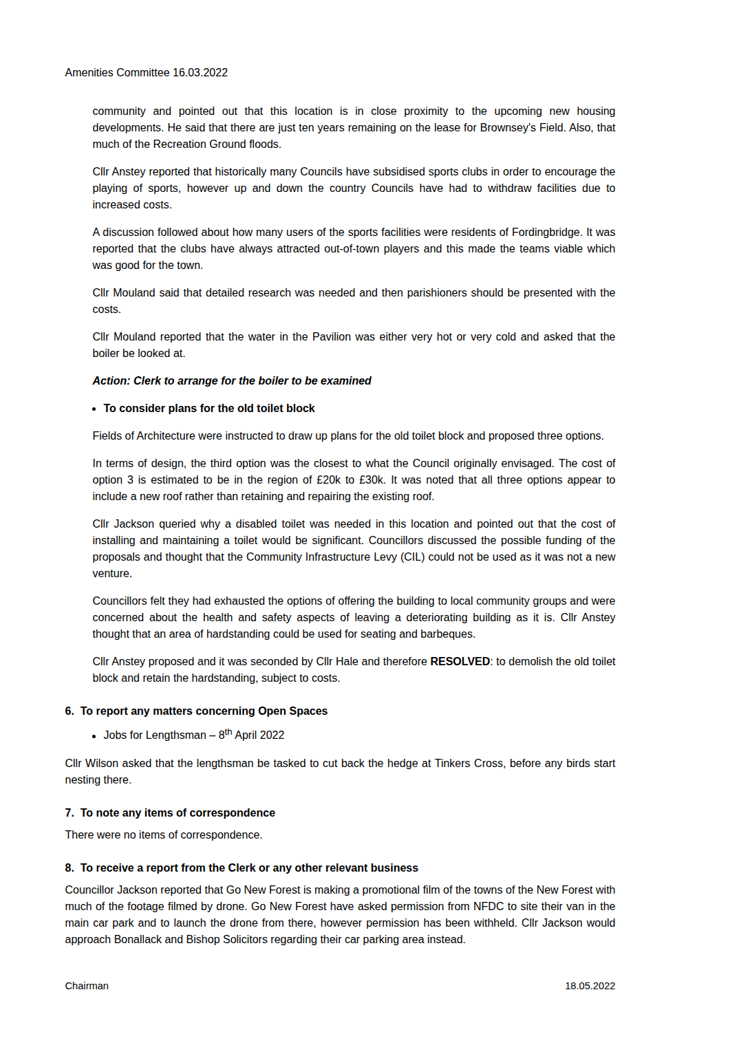Amenities Committee 16.03.2022
community and pointed out that this location is in close proximity to the upcoming new housing developments. He said that there are just ten years remaining on the lease for Brownsey's Field. Also, that much of the Recreation Ground floods.
Cllr Anstey reported that historically many Councils have subsidised sports clubs in order to encourage the playing of sports, however up and down the country Councils have had to withdraw facilities due to increased costs.
A discussion followed about how many users of the sports facilities were residents of Fordingbridge. It was reported that the clubs have always attracted out-of-town players and this made the teams viable which was good for the town.
Cllr Mouland said that detailed research was needed and then parishioners should be presented with the costs.
Cllr Mouland reported that the water in the Pavilion was either very hot or very cold and asked that the boiler be looked at.
Action: Clerk to arrange for the boiler to be examined
To consider plans for the old toilet block
Fields of Architecture were instructed to draw up plans for the old toilet block and proposed three options.
In terms of design, the third option was the closest to what the Council originally envisaged. The cost of option 3 is estimated to be in the region of £20k to £30k. It was noted that all three options appear to include a new roof rather than retaining and repairing the existing roof.
Cllr Jackson queried why a disabled toilet was needed in this location and pointed out that the cost of installing and maintaining a toilet would be significant. Councillors discussed the possible funding of the proposals and thought that the Community Infrastructure Levy (CIL) could not be used as it was not a new venture.
Councillors felt they had exhausted the options of offering the building to local community groups and were concerned about the health and safety aspects of leaving a deteriorating building as it is. Cllr Anstey thought that an area of hardstanding could be used for seating and barbeques.
Cllr Anstey proposed and it was seconded by Cllr Hale and therefore RESOLVED: to demolish the old toilet block and retain the hardstanding, subject to costs.
6. To report any matters concerning Open Spaces
Jobs for Lengthsman – 8th April 2022
Cllr Wilson asked that the lengthsman be tasked to cut back the hedge at Tinkers Cross, before any birds start nesting there.
7. To note any items of correspondence
There were no items of correspondence.
8. To receive a report from the Clerk or any other relevant business
Councillor Jackson reported that Go New Forest is making a promotional film of the towns of the New Forest with much of the footage filmed by drone. Go New Forest have asked permission from NFDC to site their van in the main car park and to launch the drone from there, however permission has been withheld. Cllr Jackson would approach Bonallack and Bishop Solicitors regarding their car parking area instead.
Chairman 18.05.2022